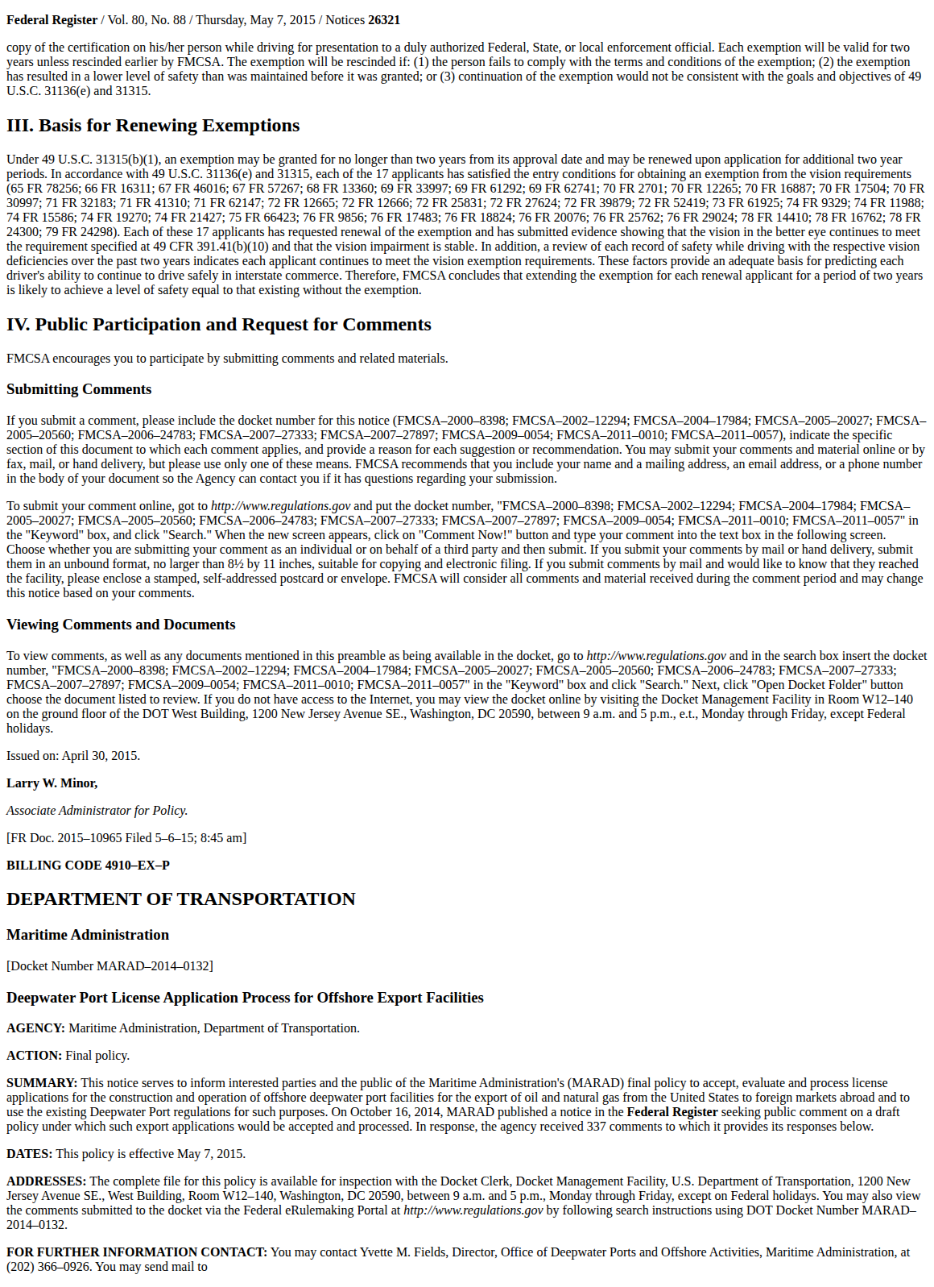Federal Register / Vol. 80, No. 88 / Thursday, May 7, 2015 / Notices 26321
copy of the certification on his/her person while driving for presentation to a duly authorized Federal, State, or local enforcement official. Each exemption will be valid for two years unless rescinded earlier by FMCSA. The exemption will be rescinded if: (1) the person fails to comply with the terms and conditions of the exemption; (2) the exemption has resulted in a lower level of safety than was maintained before it was granted; or (3) continuation of the exemption would not be consistent with the goals and objectives of 49 U.S.C. 31136(e) and 31315.
III. Basis for Renewing Exemptions
Under 49 U.S.C. 31315(b)(1), an exemption may be granted for no longer than two years from its approval date and may be renewed upon application for additional two year periods. In accordance with 49 U.S.C. 31136(e) and 31315, each of the 17 applicants has satisfied the entry conditions for obtaining an exemption from the vision requirements (65 FR 78256; 66 FR 16311; 67 FR 46016; 67 FR 57267; 68 FR 13360; 69 FR 33997; 69 FR 61292; 69 FR 62741; 70 FR 2701; 70 FR 12265; 70 FR 16887; 70 FR 17504; 70 FR 30997; 71 FR 32183; 71 FR 41310; 71 FR 62147; 72 FR 12665; 72 FR 12666; 72 FR 25831; 72 FR 27624; 72 FR 39879; 72 FR 52419; 73 FR 61925; 74 FR 9329; 74 FR 11988; 74 FR 15586; 74 FR 19270; 74 FR 21427; 75 FR 66423; 76 FR 9856; 76 FR 17483; 76 FR 18824; 76 FR 20076; 76 FR 25762; 76 FR 29024; 78 FR 14410; 78 FR 16762; 78 FR 24300; 79 FR 24298). Each of these 17 applicants has requested renewal of the exemption and has submitted evidence showing that the vision in the better eye continues to meet the requirement specified at 49 CFR 391.41(b)(10) and that the vision impairment is stable. In addition, a review of each record of safety while driving with the respective vision deficiencies over the past two years indicates each applicant continues to meet the vision exemption requirements. These factors provide an adequate basis for predicting each driver's ability to continue to drive safely in interstate commerce. Therefore, FMCSA concludes that extending the exemption for each renewal applicant for a period of two years is likely to achieve a level of safety equal to that existing without the exemption.
IV. Public Participation and Request for Comments
FMCSA encourages you to participate by submitting comments and related materials.
Submitting Comments
If you submit a comment, please include the docket number for this notice (FMCSA–2000–8398; FMCSA–2002–12294; FMCSA–2004–17984; FMCSA–2005–20027; FMCSA–2005–20560; FMCSA–2006–24783; FMCSA–2007–27333; FMCSA–2007–27897; FMCSA–2009–0054; FMCSA–2011–0010; FMCSA–2011–0057), indicate the specific section of this document to which each comment applies, and provide a reason for each suggestion or recommendation. You may submit your comments and material online or by fax, mail, or hand delivery, but please use only one of these means. FMCSA recommends that you include your name and a mailing address, an email address, or a phone number in the body of your document so the Agency can contact you if it has questions regarding your submission.
To submit your comment online, got to http://www.regulations.gov and put the docket number, "FMCSA–2000–8398; FMCSA–2002–12294; FMCSA–2004–17984; FMCSA–2005–20027; FMCSA–2005–20560; FMCSA–2006–24783; FMCSA–2007–27333; FMCSA–2007–27897; FMCSA–2009–0054; FMCSA–2011–0010; FMCSA–2011–0057" in the "Keyword" box, and click "Search." When the new screen appears, click on "Comment Now!" button and type your comment into the text box in the following screen. Choose whether you are submitting your comment as an individual or on behalf of a third party and then submit. If you submit your comments by mail or hand delivery, submit them in an unbound format, no larger than 8½ by 11 inches, suitable for copying and electronic filing. If you submit comments by mail and would like to know that they reached the facility, please enclose a stamped, self-addressed postcard or envelope. FMCSA will consider all comments and material received during the comment period and may change this notice based on your comments.
Viewing Comments and Documents
To view comments, as well as any documents mentioned in this preamble as being available in the docket, go to http://www.regulations.gov and in the search box insert the docket number, "FMCSA–2000–8398; FMCSA–2002–12294; FMCSA–2004–17984; FMCSA–2005–20027; FMCSA–2005–20560; FMCSA–2006–24783; FMCSA–2007–27333; FMCSA–2007–27897; FMCSA–2009–0054; FMCSA–2011–0010; FMCSA–2011–0057" in the "Keyword" box and click "Search." Next, click "Open Docket Folder" button choose the document listed to review. If you do not have access to the Internet, you may view the docket online by visiting the Docket Management Facility in Room W12–140 on the ground floor of the DOT West Building, 1200 New Jersey Avenue SE., Washington, DC 20590, between 9 a.m. and 5 p.m., e.t., Monday through Friday, except Federal holidays.
Issued on: April 30, 2015.
Larry W. Minor,
Associate Administrator for Policy.
[FR Doc. 2015–10965 Filed 5–6–15; 8:45 am]
BILLING CODE 4910–EX–P
DEPARTMENT OF TRANSPORTATION
Maritime Administration
[Docket Number MARAD–2014–0132]
Deepwater Port License Application Process for Offshore Export Facilities
AGENCY: Maritime Administration, Department of Transportation.
ACTION: Final policy.
SUMMARY: This notice serves to inform interested parties and the public of the Maritime Administration's (MARAD) final policy to accept, evaluate and process license applications for the construction and operation of offshore deepwater port facilities for the export of oil and natural gas from the United States to foreign markets abroad and to use the existing Deepwater Port regulations for such purposes. On October 16, 2014, MARAD published a notice in the Federal Register seeking public comment on a draft policy under which such export applications would be accepted and processed. In response, the agency received 337 comments to which it provides its responses below.
DATES: This policy is effective May 7, 2015.
ADDRESSES: The complete file for this policy is available for inspection with the Docket Clerk, Docket Management Facility, U.S. Department of Transportation, 1200 New Jersey Avenue SE., West Building, Room W12–140, Washington, DC 20590, between 9 a.m. and 5 p.m., Monday through Friday, except on Federal holidays. You may also view the comments submitted to the docket via the Federal eRulemaking Portal at http://www.regulations.gov by following search instructions using DOT Docket Number MARAD–2014–0132.
FOR FURTHER INFORMATION CONTACT: You may contact Yvette M. Fields, Director, Office of Deepwater Ports and Offshore Activities, Maritime Administration, at (202) 366–0926. You may send mail to